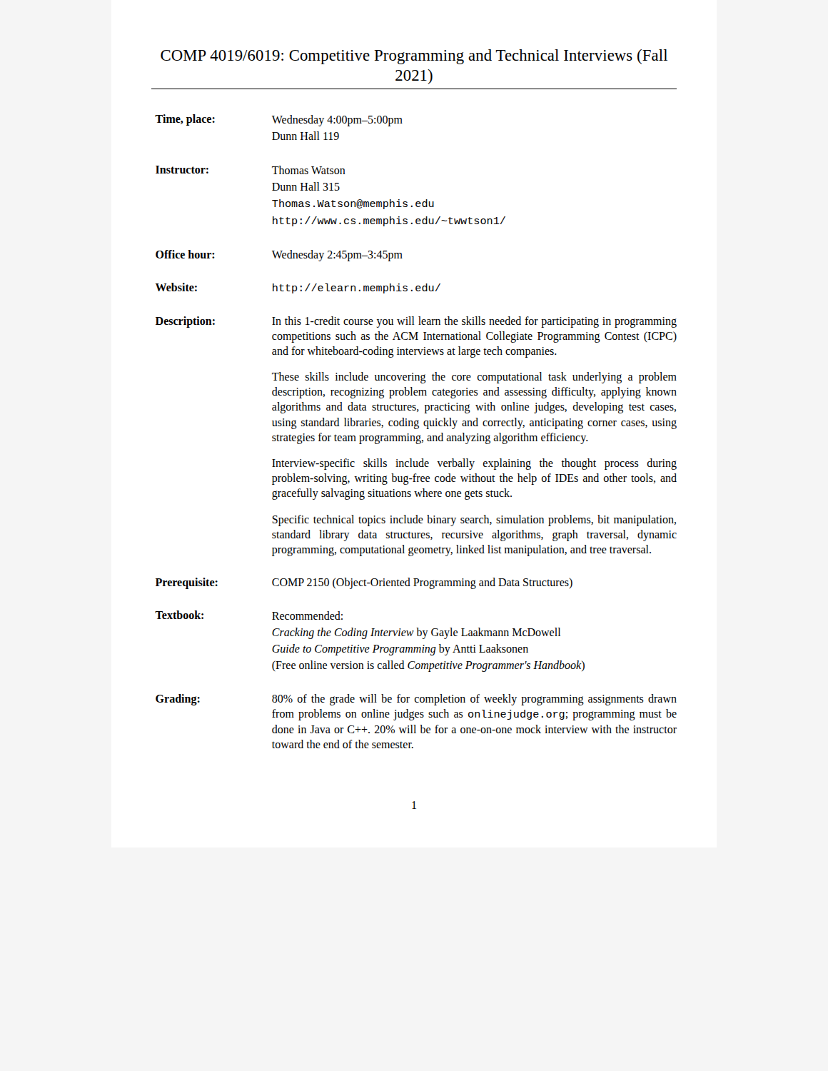COMP 4019/6019: Competitive Programming and Technical Interviews (Fall 2021)
| Time, place: | Wednesday 4:00pm–5:00pm Dunn Hall 119 |
| Instructor: | Thomas Watson Dunn Hall 315 Thomas.Watson@memphis.edu http://www.cs.memphis.edu/~twwtson1/ |
| Office hour: | Wednesday 2:45pm–3:45pm |
| Website: | http://elearn.memphis.edu/ |
| Description: | In this 1-credit course you will learn the skills needed for participating in programming competitions such as the ACM International Collegiate Programming Contest (ICPC) and for whiteboard-coding interviews at large tech companies. These skills include uncovering the core computational task underlying a problem description, recognizing problem categories and assessing difficulty, applying known algorithms and data structures, practicing with online judges, developing test cases, using standard libraries, coding quickly and correctly, anticipating corner cases, using strategies for team programming, and analyzing algorithm efficiency. Interview-specific skills include verbally explaining the thought process during problem-solving, writing bug-free code without the help of IDEs and other tools, and gracefully salvaging situations where one gets stuck. Specific technical topics include binary search, simulation problems, bit manipulation, standard library data structures, recursive algorithms, graph traversal, dynamic programming, computational geometry, linked list manipulation, and tree traversal. |
| Prerequisite: | COMP 2150 (Object-Oriented Programming and Data Structures) |
| Textbook: | Recommended: Cracking the Coding Interview by Gayle Laakmann McDowell Guide to Competitive Programming by Antti Laaksonen (Free online version is called Competitive Programmer's Handbook ) |
| Grading: | 80% of the grade will be for completion of weekly programming assignments drawn from problems on online judges such as onlinejudge.org ; programming must be done in Java or C++. 20% will be for a one-on-one mock interview with the instructor toward the end of the semester. |
1